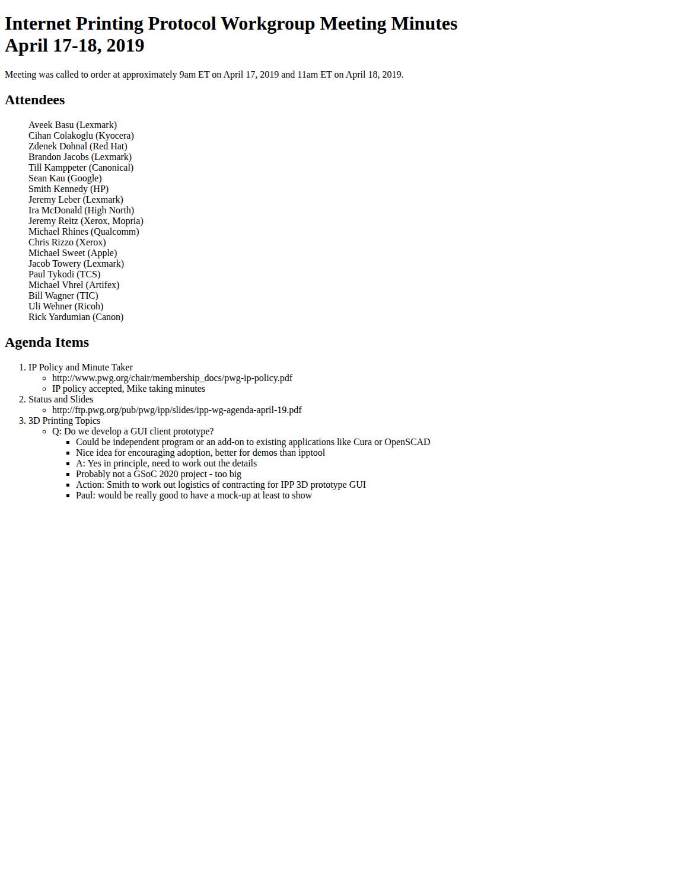Internet Printing Protocol Workgroup Meeting Minutes
April 17-18, 2019
Meeting was called to order at approximately 9am ET on April 17, 2019 and 11am ET on April 18, 2019.
Attendees
Aveek Basu (Lexmark)
Cihan Colakoglu (Kyocera)
Zdenek Dohnal (Red Hat)
Brandon Jacobs (Lexmark)
Till Kamppeter (Canonical)
Sean Kau (Google)
Smith Kennedy (HP)
Jeremy Leber (Lexmark)
Ira McDonald (High North)
Jeremy Reitz (Xerox, Mopria)
Michael Rhines (Qualcomm)
Chris Rizzo (Xerox)
Michael Sweet (Apple)
Jacob Towery (Lexmark)
Paul Tykodi (TCS)
Michael Vhrel (Artifex)
Bill Wagner (TIC)
Uli Wehner (Ricoh)
Rick Yardumian (Canon)
Agenda Items
IP Policy and Minute Taker
http://www.pwg.org/chair/membership_docs/pwg-ip-policy.pdf
IP policy accepted, Mike taking minutes
Status and Slides
http://ftp.pwg.org/pub/pwg/ipp/slides/ipp-wg-agenda-april-19.pdf
3D Printing Topics
Q: Do we develop a GUI client prototype?
Could be independent program or an add-on to existing applications like Cura or OpenSCAD
Nice idea for encouraging adoption, better for demos than ipptool
A: Yes in principle, need to work out the details
Probably not a GSoC 2020 project - too big
Action: Smith to work out logistics of contracting for IPP 3D prototype GUI
Paul: would be really good to have a mock-up at least to show